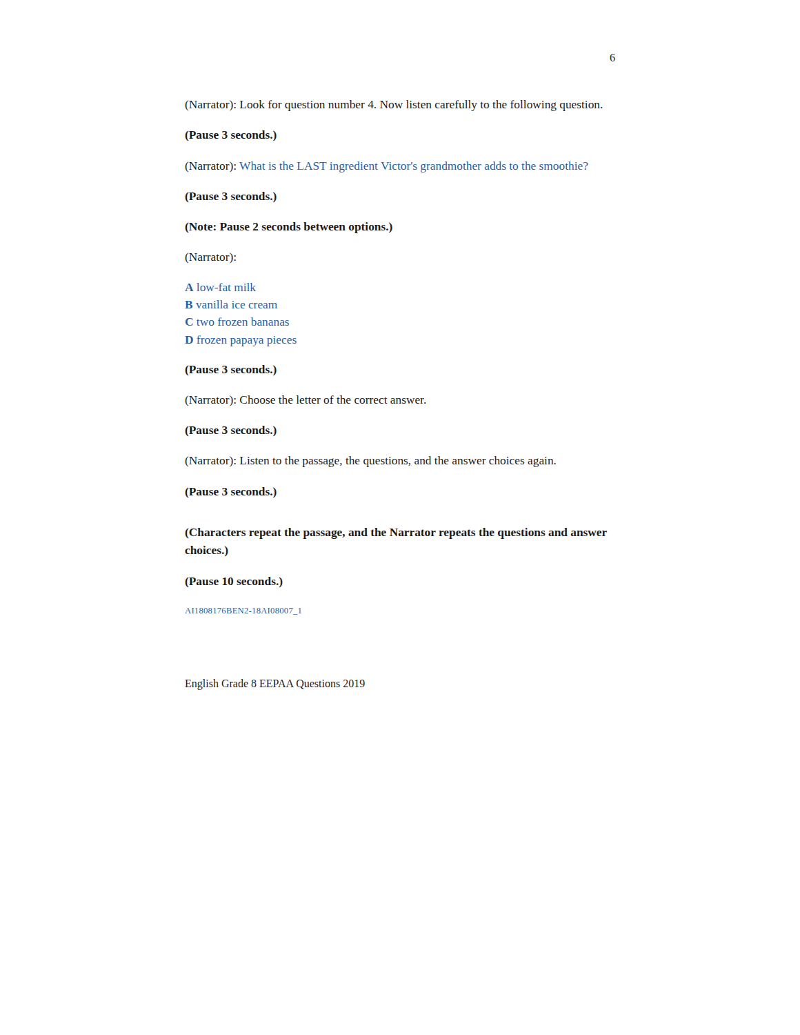6
(Narrator): Look for question number 4. Now listen carefully to the following question.
(Pause 3 seconds.)
(Narrator): What is the LAST ingredient Victor's grandmother adds to the smoothie?
(Pause 3 seconds.)
(Note: Pause 2 seconds between options.)
(Narrator):
A low-fat milk
B vanilla ice cream
C two frozen bananas
D frozen papaya pieces
(Pause 3 seconds.)
(Narrator): Choose the letter of the correct answer.
(Pause 3 seconds.)
(Narrator): Listen to the passage, the questions, and the answer choices again.
(Pause 3 seconds.)
(Characters repeat the passage, and the Narrator repeats the questions and answer choices.)
(Pause 10 seconds.)
AI1808176BEN2-18AI08007_1
English Grade 8 EEPAA Questions 2019